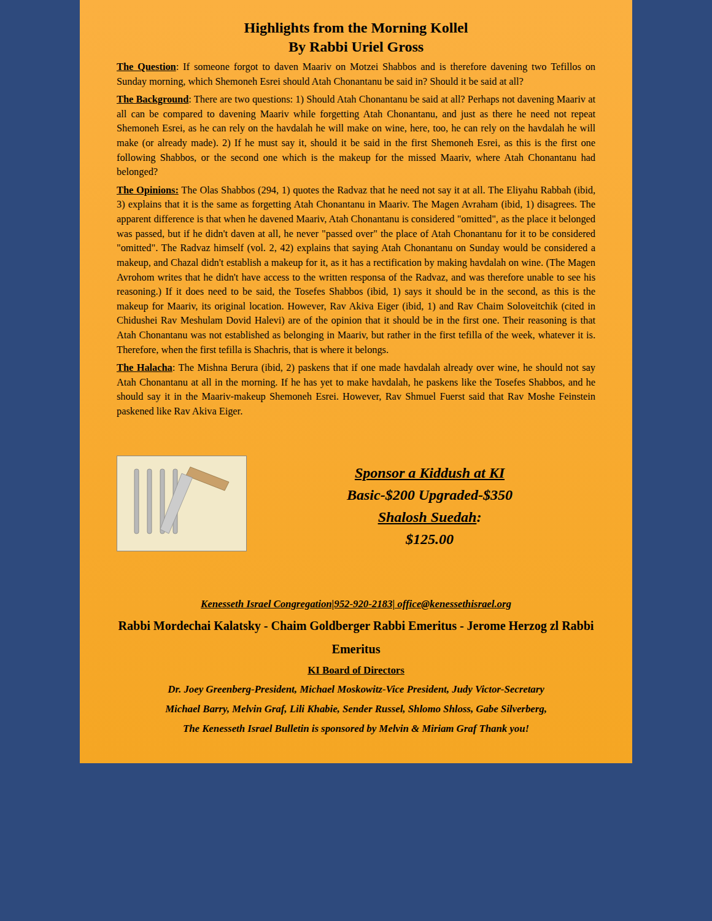Highlights from the Morning Kollel By Rabbi Uriel Gross
The Question: If someone forgot to daven Maariv on Motzei Shabbos and is therefore davening two Tefillos on Sunday morning, which Shemoneh Esrei should Atah Chonantanu be said in? Should it be said at all?
The Background: There are two questions: 1) Should Atah Chonantanu be said at all? Perhaps not davening Maariv at all can be compared to davening Maariv while forgetting Atah Chonantanu, and just as there he need not repeat Shemoneh Esrei, as he can rely on the havdalah he will make on wine, here, too, he can rely on the havdalah he will make (or already made). 2) If he must say it, should it be said in the first Shemoneh Esrei, as this is the first one following Shabbos, or the second one which is the makeup for the missed Maariv, where Atah Chonantanu had belonged?
The Opinions: The Olas Shabbos (294, 1) quotes the Radvaz that he need not say it at all. The Eliyahu Rabbah (ibid, 3) explains that it is the same as forgetting Atah Chonantanu in Maariv. The Magen Avraham (ibid, 1) disagrees. The apparent difference is that when he davened Maariv, Atah Chonantanu is considered "omitted", as the place it belonged was passed, but if he didn't daven at all, he never "passed over" the place of Atah Chonantanu for it to be considered "omitted". The Radvaz himself (vol. 2, 42) explains that saying Atah Chonantanu on Sunday would be considered a makeup, and Chazal didn't establish a makeup for it, as it has a rectification by making havdalah on wine. (The Magen Avrohom writes that he didn't have access to the written responsa of the Radvaz, and was therefore unable to see his reasoning.) If it does need to be said, the Tosefes Shabbos (ibid, 1) says it should be in the second, as this is the makeup for Maariv, its original location. However, Rav Akiva Eiger (ibid, 1) and Rav Chaim Soloveitchik (cited in Chidushei Rav Meshulam Dovid Halevi) are of the opinion that it should be in the first one. Their reasoning is that Atah Chonantanu was not established as belonging in Maariv, but rather in the first tefilla of the week, whatever it is. Therefore, when the first tefilla is Shachris, that is where it belongs.
The Halacha: The Mishna Berura (ibid, 2) paskens that if one made havdalah already over wine, he should not say Atah Chonantanu at all in the morning. If he has yet to make havdalah, he paskens like the Tosefes Shabbos, and he should say it in the Maariv-makeup Shemoneh Esrei. However, Rav Shmuel Fuerst said that Rav Moshe Feinstein paskened like Rav Akiva Eiger.
Sponsor a Kiddush at KI
Basic-$200 Upgraded-$350
Shalosh Suedah:
$125.00
Kenesseth Israel Congregation|952-920-2183| office@kenessethisrael.org
Rabbi Mordechai Kalatsky - Chaim Goldberger Rabbi Emeritus - Jerome Herzog zl Rabbi Emeritus
KI Board of Directors
Dr. Joey Greenberg-President, Michael Moskowitz-Vice President, Judy Victor-Secretary
Michael Barry, Melvin Graf, Lili Khabie, Sender Russel, Shlomo Shloss, Gabe Silverberg,
The Kenesseth Israel Bulletin is sponsored by Melvin & Miriam Graf Thank you!